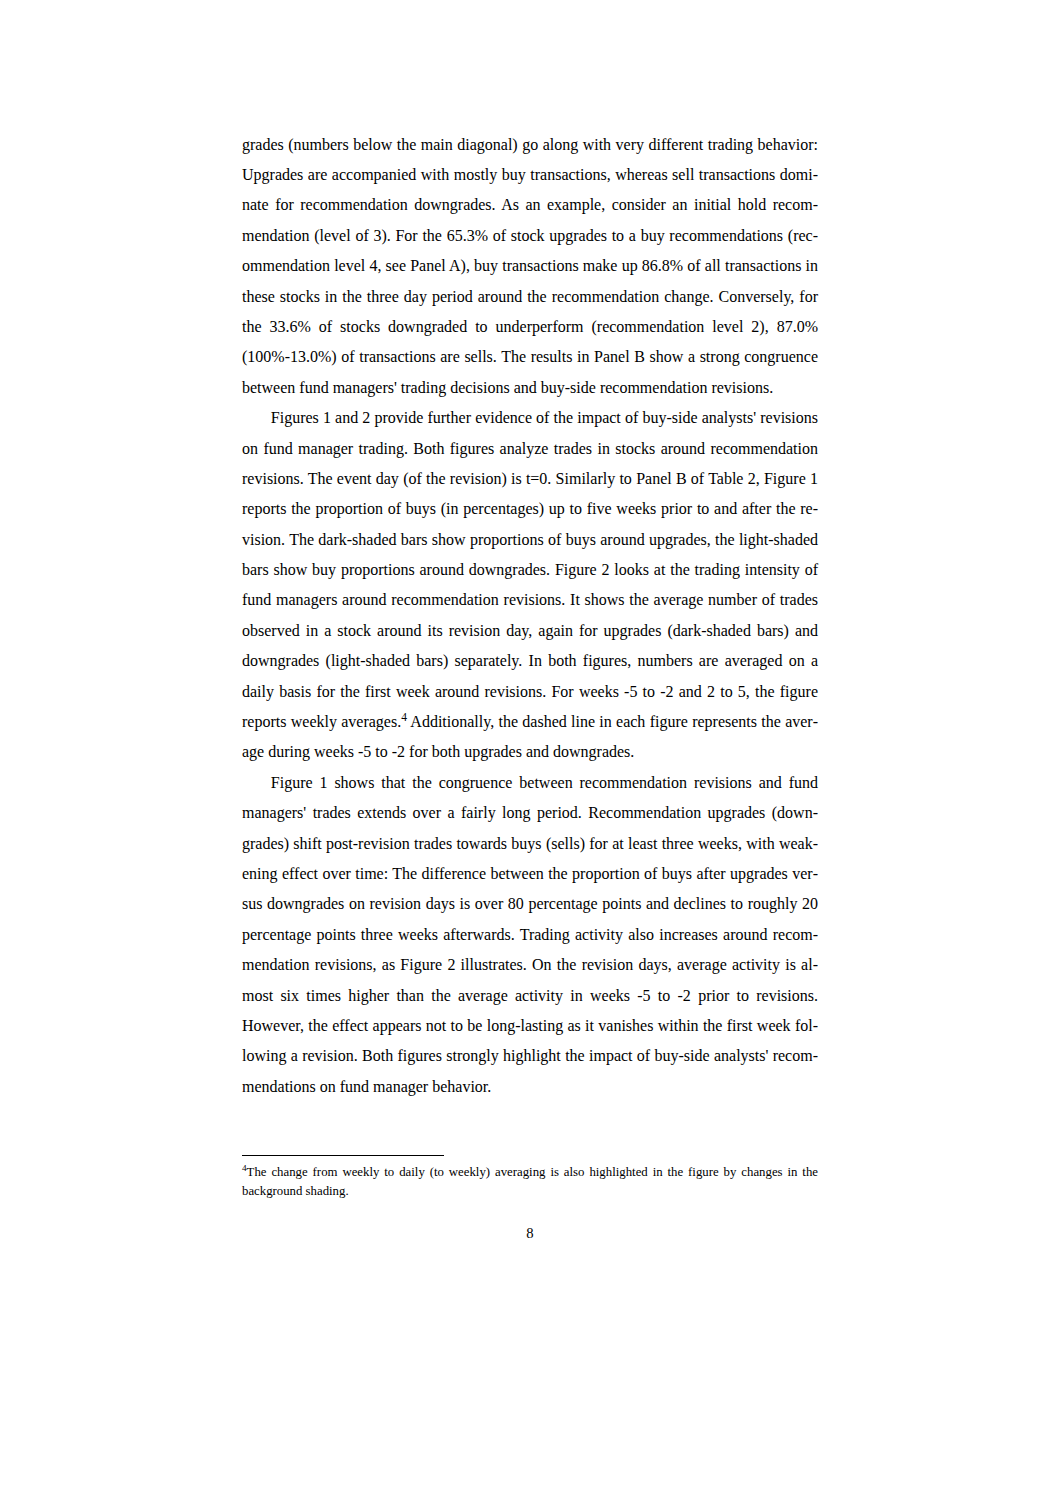grades (numbers below the main diagonal) go along with very different trading behavior: Upgrades are accompanied with mostly buy transactions, whereas sell transactions dominate for recommendation downgrades. As an example, consider an initial hold recommendation (level of 3). For the 65.3% of stock upgrades to a buy recommendations (recommendation level 4, see Panel A), buy transactions make up 86.8% of all transactions in these stocks in the three day period around the recommendation change. Conversely, for the 33.6% of stocks downgraded to underperform (recommendation level 2), 87.0% (100%-13.0%) of transactions are sells. The results in Panel B show a strong congruence between fund managers' trading decisions and buy-side recommendation revisions.
Figures 1 and 2 provide further evidence of the impact of buy-side analysts' revisions on fund manager trading. Both figures analyze trades in stocks around recommendation revisions. The event day (of the revision) is t=0. Similarly to Panel B of Table 2, Figure 1 reports the proportion of buys (in percentages) up to five weeks prior to and after the revision. The dark-shaded bars show proportions of buys around upgrades, the light-shaded bars show buy proportions around downgrades. Figure 2 looks at the trading intensity of fund managers around recommendation revisions. It shows the average number of trades observed in a stock around its revision day, again for upgrades (dark-shaded bars) and downgrades (light-shaded bars) separately. In both figures, numbers are averaged on a daily basis for the first week around revisions. For weeks -5 to -2 and 2 to 5, the figure reports weekly averages.4 Additionally, the dashed line in each figure represents the average during weeks -5 to -2 for both upgrades and downgrades.
Figure 1 shows that the congruence between recommendation revisions and fund managers' trades extends over a fairly long period. Recommendation upgrades (downgrades) shift post-revision trades towards buys (sells) for at least three weeks, with weakening effect over time: The difference between the proportion of buys after upgrades versus downgrades on revision days is over 80 percentage points and declines to roughly 20 percentage points three weeks afterwards. Trading activity also increases around recommendation revisions, as Figure 2 illustrates. On the revision days, average activity is almost six times higher than the average activity in weeks -5 to -2 prior to revisions. However, the effect appears not to be long-lasting as it vanishes within the first week following a revision. Both figures strongly highlight the impact of buy-side analysts' recommendations on fund manager behavior.
4The change from weekly to daily (to weekly) averaging is also highlighted in the figure by changes in the background shading.
8